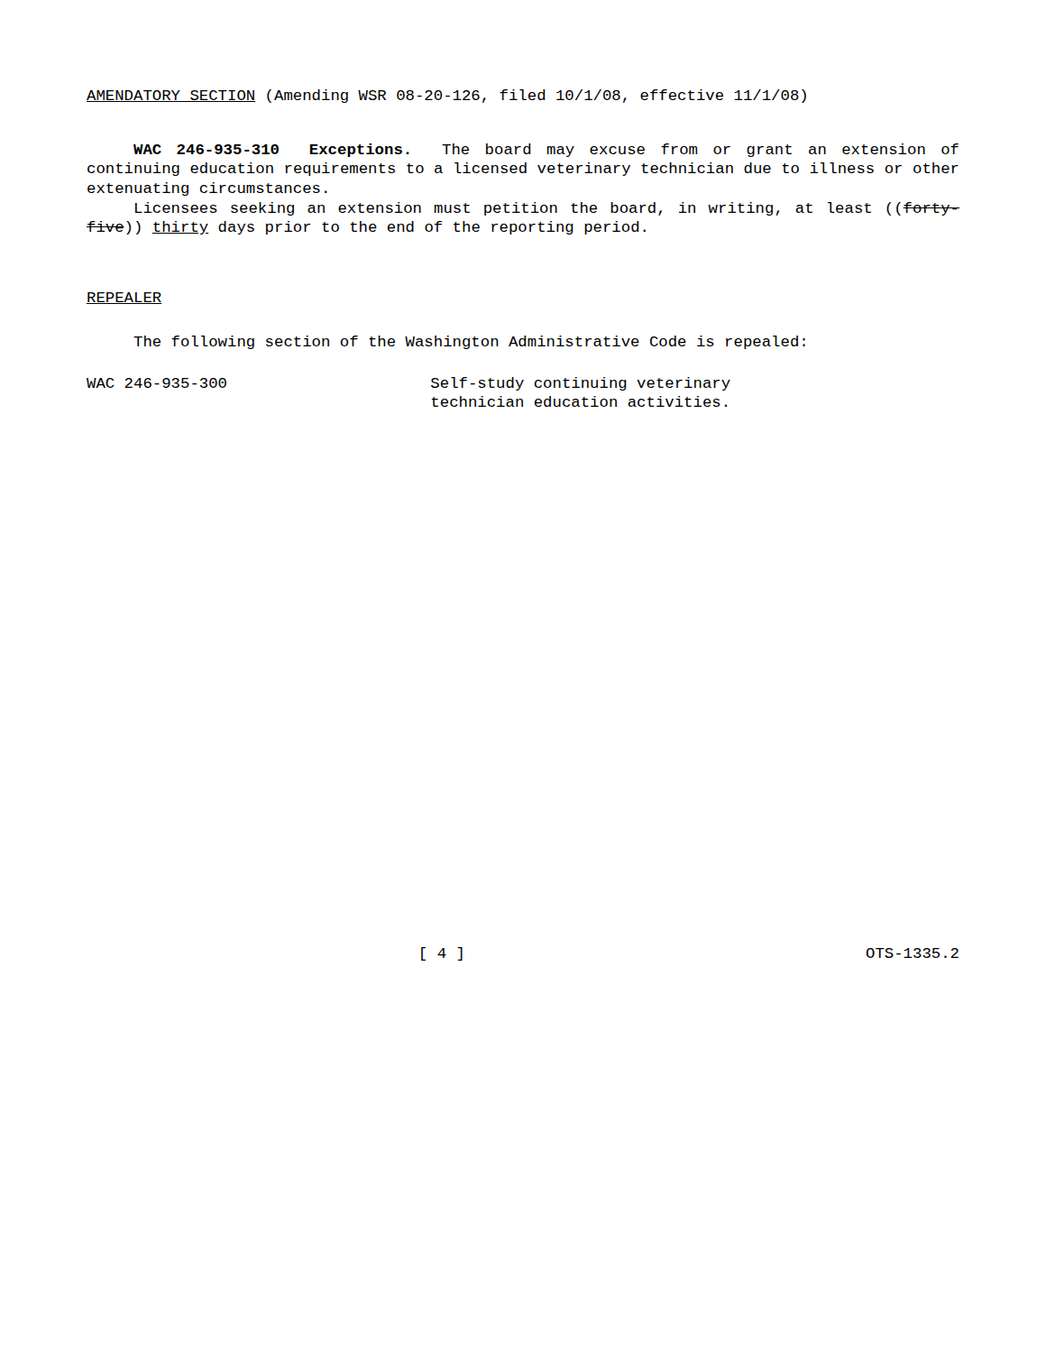AMENDATORY SECTION (Amending WSR 08-20-126, filed 10/1/08, effective 11/1/08)
WAC 246-935-310 Exceptions. The board may excuse from or grant an extension of continuing education requirements to a licensed veterinary technician due to illness or other extenuating circumstances.
Licensees seeking an extension must petition the board, in writing, at least ((forty-five)) thirty days prior to the end of the reporting period.
REPEALER
The following section of the Washington Administrative Code is repealed:
WAC 246-935-300
Self-study continuing veterinary
technician education activities.
[ 4 ]
OTS-1335.2